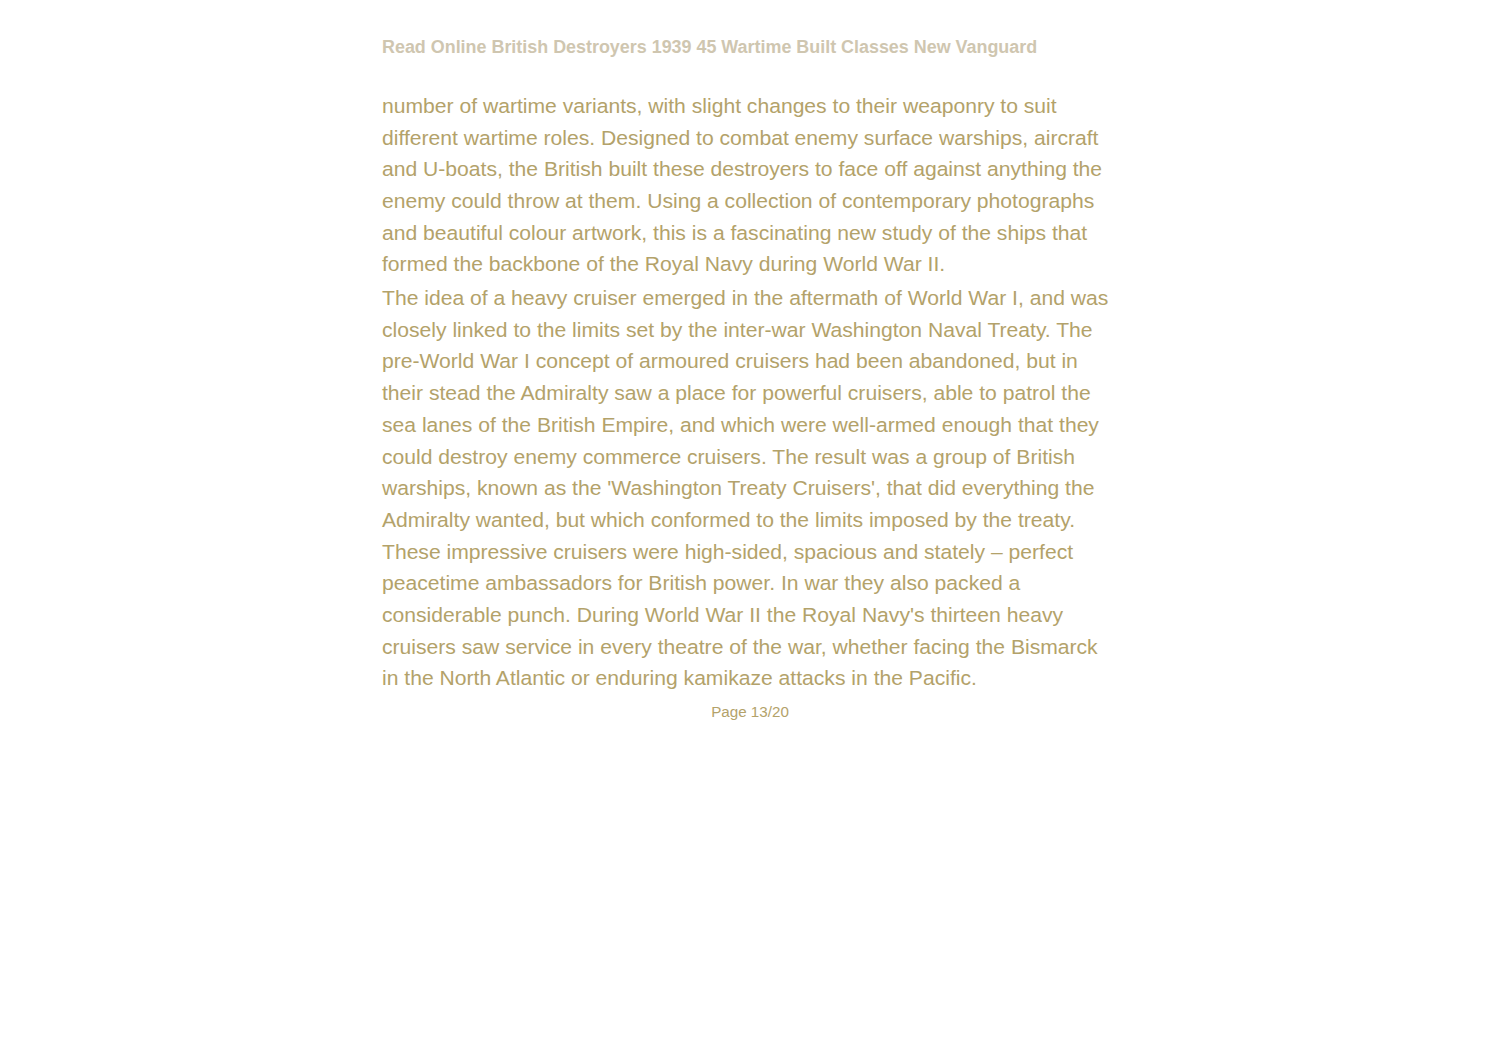Read Online British Destroyers 1939 45 Wartime Built Classes New Vanguard
number of wartime variants, with slight changes to their weaponry to suit different wartime roles. Designed to combat enemy surface warships, aircraft and U-boats, the British built these destroyers to face off against anything the enemy could throw at them. Using a collection of contemporary photographs and beautiful colour artwork, this is a fascinating new study of the ships that formed the backbone of the Royal Navy during World War II.
The idea of a heavy cruiser emerged in the aftermath of World War I, and was closely linked to the limits set by the inter-war Washington Naval Treaty. The pre-World War I concept of armoured cruisers had been abandoned, but in their stead the Admiralty saw a place for powerful cruisers, able to patrol the sea lanes of the British Empire, and which were well-armed enough that they could destroy enemy commerce cruisers. The result was a group of British warships, known as the 'Washington Treaty Cruisers', that did everything the Admiralty wanted, but which conformed to the limits imposed by the treaty. These impressive cruisers were high-sided, spacious and stately – perfect peacetime ambassadors for British power. In war they also packed a considerable punch. During World War II the Royal Navy's thirteen heavy cruisers saw service in every theatre of the war, whether facing the Bismarck in the North Atlantic or enduring kamikaze attacks in the Pacific.
Page 13/20